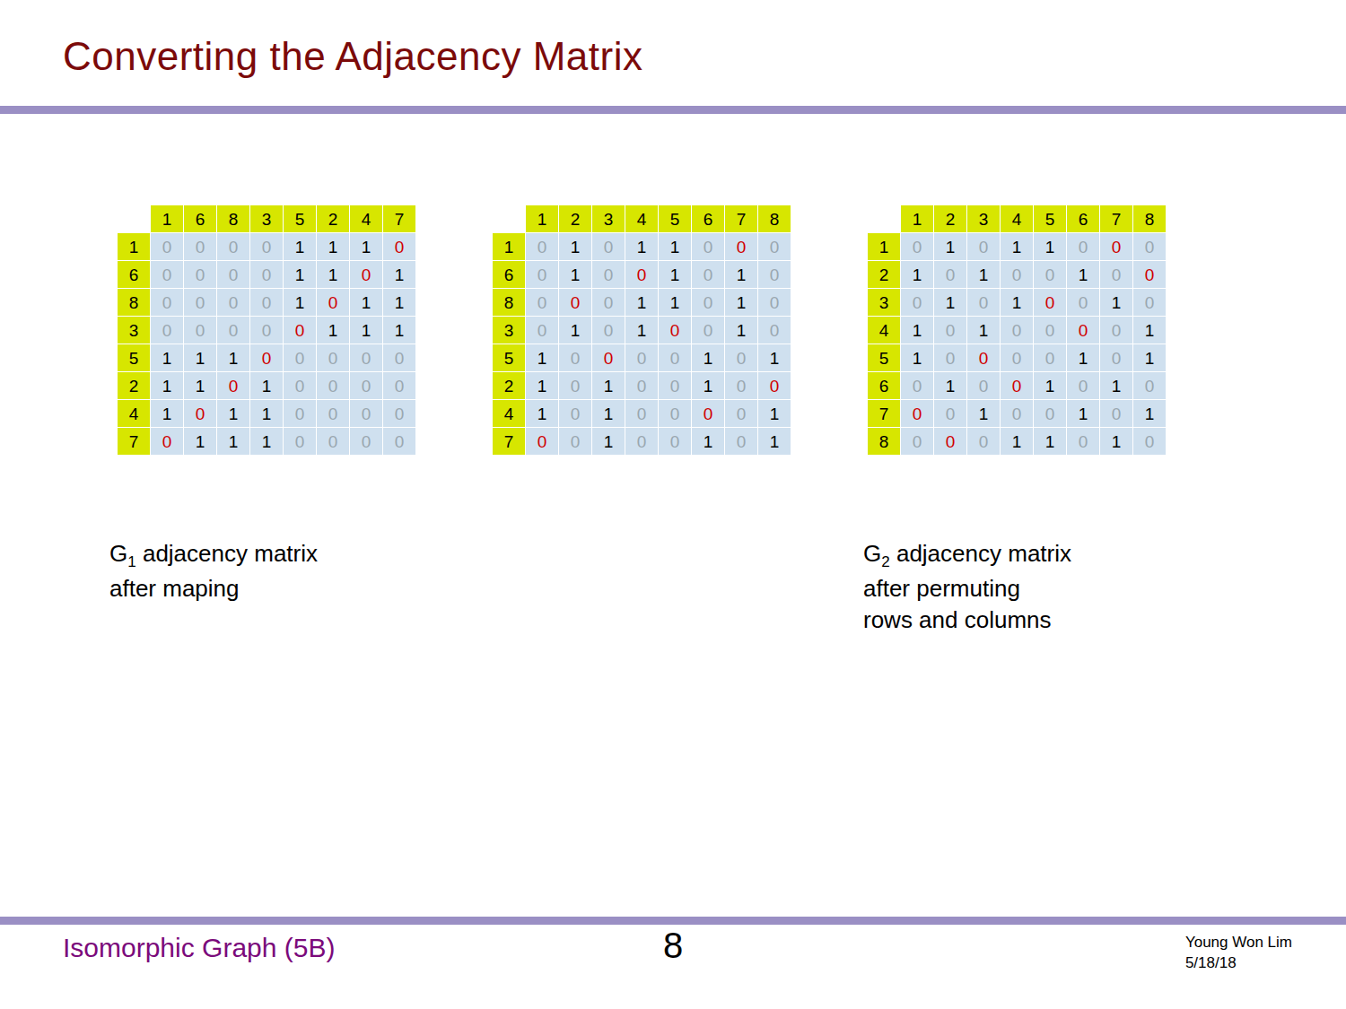Converting the Adjacency Matrix
| | 1 | 6 | 8 | 3 | 5 | 2 | 4 | 7 |
| 1 | 0 | 0 | 0 | 0 | 1 | 1 | 1 | 0 |
| 6 | 0 | 0 | 0 | 0 | 1 | 1 | 0 | 1 |
| 8 | 0 | 0 | 0 | 0 | 1 | 0 | 1 | 1 |
| 3 | 0 | 0 | 0 | 0 | 0 | 1 | 1 | 1 |
| 5 | 1 | 1 | 1 | 0 | 0 | 0 | 0 | 0 |
| 2 | 1 | 1 | 0 | 1 | 0 | 0 | 0 | 0 |
| 4 | 1 | 0 | 1 | 1 | 0 | 0 | 0 | 0 |
| 7 | 0 | 1 | 1 | 1 | 0 | 0 | 0 | 0 |
| | 1 | 2 | 3 | 4 | 5 | 6 | 7 | 8 |
| 1 | 0 | 1 | 0 | 1 | 1 | 0 | 0 | 0 |
| 6 | 0 | 1 | 0 | 0 | 1 | 0 | 1 | 0 |
| 8 | 0 | 0 | 0 | 1 | 1 | 0 | 1 | 0 |
| 3 | 0 | 1 | 0 | 1 | 0 | 0 | 1 | 0 |
| 5 | 1 | 0 | 0 | 0 | 0 | 1 | 0 | 1 |
| 2 | 1 | 0 | 1 | 0 | 0 | 1 | 0 | 0 |
| 4 | 1 | 0 | 1 | 0 | 0 | 0 | 0 | 1 |
| 7 | 0 | 0 | 1 | 0 | 0 | 1 | 0 | 1 |
| | 1 | 2 | 3 | 4 | 5 | 6 | 7 | 8 |
| 1 | 0 | 1 | 0 | 1 | 1 | 0 | 0 | 0 |
| 2 | 1 | 0 | 1 | 0 | 0 | 1 | 0 | 0 |
| 3 | 0 | 1 | 0 | 1 | 0 | 0 | 1 | 0 |
| 4 | 1 | 0 | 1 | 0 | 0 | 0 | 0 | 1 |
| 5 | 1 | 0 | 0 | 0 | 0 | 1 | 0 | 1 |
| 6 | 0 | 1 | 0 | 0 | 1 | 0 | 1 | 0 |
| 7 | 0 | 0 | 1 | 0 | 0 | 1 | 0 | 1 |
| 8 | 0 | 0 | 0 | 1 | 1 | 0 | 1 | 0 |
G1 adjacency matrix
after maping
G2 adjacency matrix
after permuting
rows and columns
Isomorphic Graph (5B)
8
Young Won Lim
5/18/18